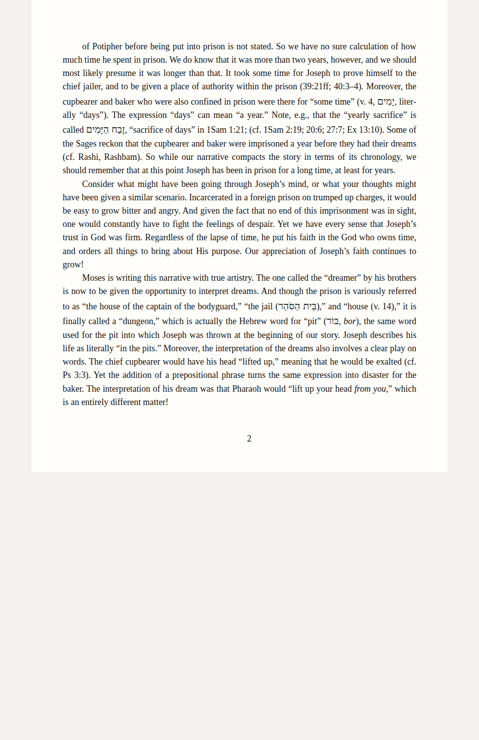of Potipher before being put into prison is not stated. So we have no sure calculation of how much time he spent in prison. We do know that it was more than two years, however, and we should most likely presume it was longer than that. It took some time for Joseph to prove himself to the chief jailer, and to be given a place of authority within the prison (39:21ff; 40:3–4). Moreover, the cupbearer and baker who were also confined in prison were there for “some time” (v. 4, יָמִים, literally “days”). The expression “days” can mean “a year.” Note, e.g., that the “yearly sacrifice” is called זֶבַח הַיָּמִים, “sacrifice of days” in 1Sam 1:21; (cf. 1Sam 2:19; 20:6; 27:7; Ex 13:10). Some of the Sages reckon that the cupbearer and baker were imprisoned a year before they had their dreams (cf. Rashi, Rashbam). So while our narrative compacts the story in terms of its chronology, we should remember that at this point Joseph has been in prison for a long time, at least for years.
Consider what might have been going through Joseph’s mind, or what your thoughts might have been given a similar scenario. Incarcerated in a foreign prison on trumped up charges, it would be easy to grow bitter and angry. And given the fact that no end of this imprisonment was in sight, one would constantly have to fight the feelings of despair. Yet we have every sense that Joseph’s trust in God was firm. Regardless of the lapse of time, he put his faith in the God who owns time, and orders all things to bring about His purpose. Our appreciation of Joseph’s faith continues to grow!
Moses is writing this narrative with true artistry. The one called the “dreamer” by his brothers is now to be given the opportunity to interpret dreams. And though the prison is variously referred to as “the house of the captain of the bodyguard,” “the jail (בֵּית הַסֹּהַר),” and “house (v. 14),” it is finally called a “dungeon,” which is actually the Hebrew word for “pit” (בּוֹר, bor), the same word used for the pit into which Joseph was thrown at the beginning of our story. Joseph describes his life as literally “in the pits.” Moreover, the interpretation of the dreams also involves a clear play on words. The chief cupbearer would have his head “lifted up,” meaning that he would be exalted (cf. Ps 3:3). Yet the addition of a prepositional phrase turns the same expression into disaster for the baker. The interpretation of his dream was that Pharaoh would “lift up your head from you,” which is an entirely different matter!
2